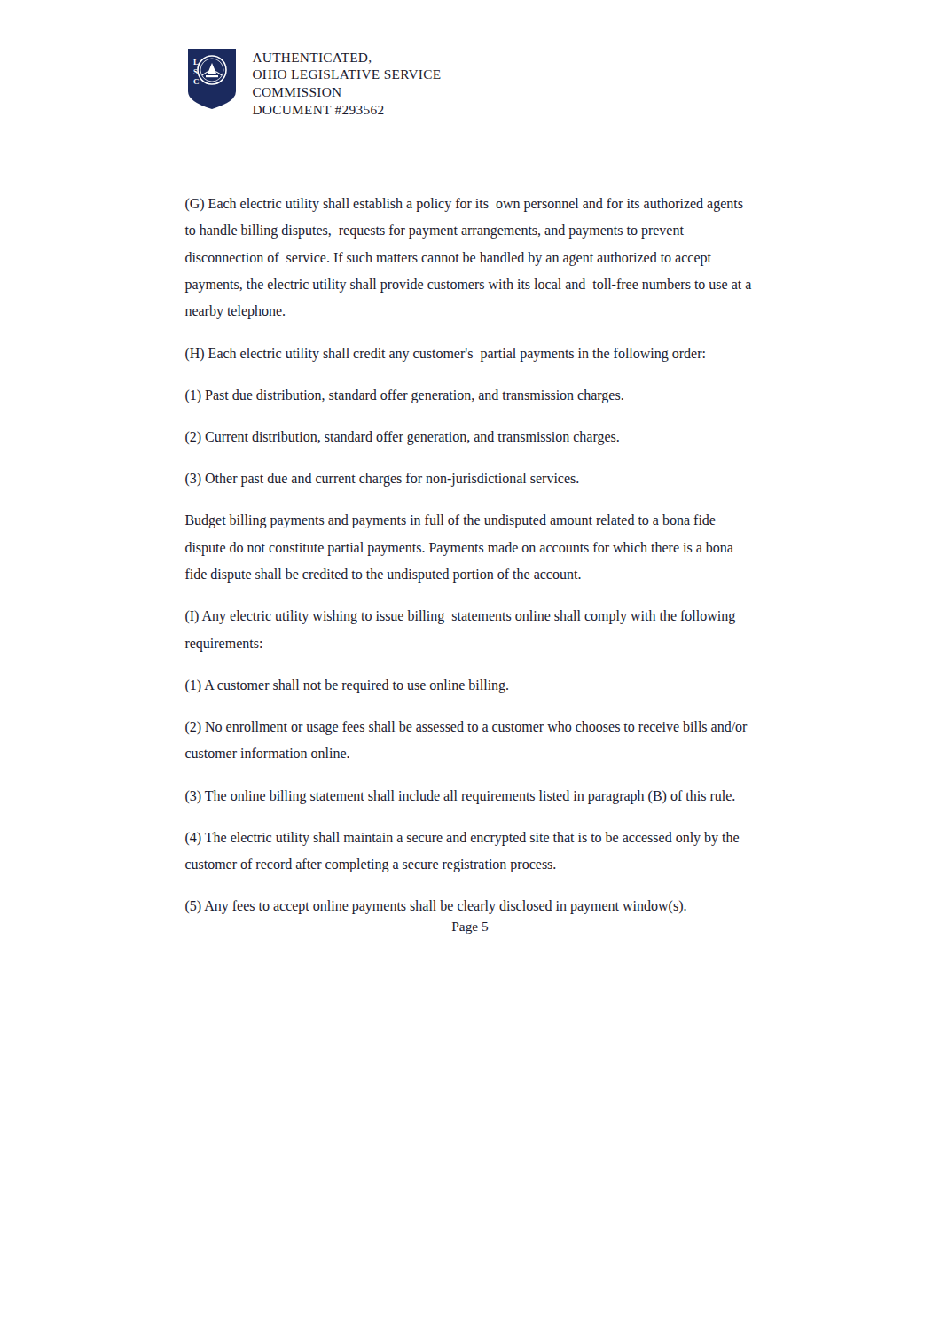L S C
AUTHENTICATED,
OHIO LEGISLATIVE SERVICE
COMMISSION
DOCUMENT #293562
(G) Each electric utility shall establish a policy for its own personnel and for its authorized agents to handle billing disputes, requests for payment arrangements, and payments to prevent disconnection of service. If such matters cannot be handled by an agent authorized to accept payments, the electric utility shall provide customers with its local and toll-free numbers to use at a nearby telephone.
(H) Each electric utility shall credit any customer's partial payments in the following order:
(1) Past due distribution, standard offer generation, and transmission charges.
(2) Current distribution, standard offer generation, and transmission charges.
(3) Other past due and current charges for non-jurisdictional services.
Budget billing payments and payments in full of the undisputed amount related to a bona fide dispute do not constitute partial payments. Payments made on accounts for which there is a bona fide dispute shall be credited to the undisputed portion of the account.
(I) Any electric utility wishing to issue billing statements online shall comply with the following requirements:
(1) A customer shall not be required to use online billing.
(2) No enrollment or usage fees shall be assessed to a customer who chooses to receive bills and/or customer information online.
(3) The online billing statement shall include all requirements listed in paragraph (B) of this rule.
(4) The electric utility shall maintain a secure and encrypted site that is to be accessed only by the customer of record after completing a secure registration process.
(5) Any fees to accept online payments shall be clearly disclosed in payment window(s).
Page 5